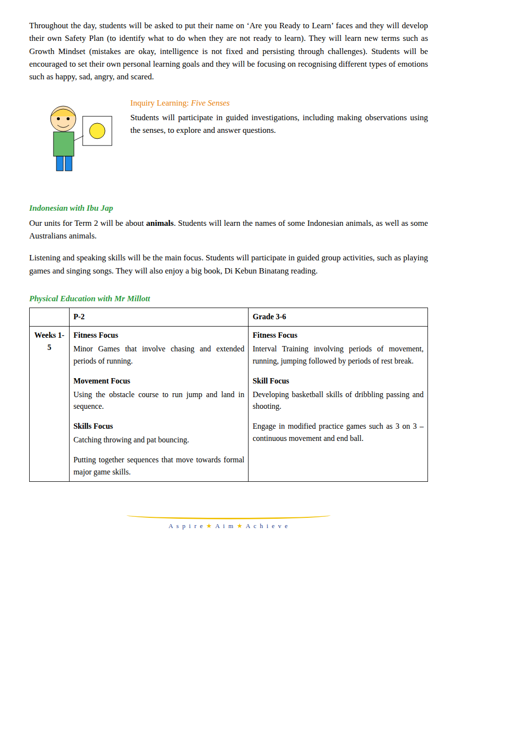Throughout the day, students will be asked to put their name on ‘Are you Ready to Learn’ faces and they will develop their own Safety Plan (to identify what to do when they are not ready to learn). They will learn new terms such as Growth Mindset (mistakes are okay, intelligence is not fixed and persisting through challenges). Students will be encouraged to set their own personal learning goals and they will be focusing on recognising different types of emotions such as happy, sad, angry, and scared.
Inquiry Learning: Five Senses
Students will participate in guided investigations, including making observations using the senses, to explore and answer questions.
Indonesian with Ibu Jap
Our units for Term 2 will be about animals. Students will learn the names of some Indonesian animals, as well as some Australians animals.
Listening and speaking skills will be the main focus. Students will participate in guided group activities, such as playing games and singing songs. They will also enjoy a big book, Di Kebun Binatang reading.
Physical Education with Mr Millott
| | P-2 | Grade 3-6 |
| Weeks 1-5 | Fitness Focus Minor Games that involve chasing and extended periods of running. Movement Focus Using the obstacle course to run jump and land in sequence. Skills Focus Catching throwing and pat bouncing. Putting together sequences that move towards formal major game skills. | Fitness Focus Interval Training involving periods of movement, running, jumping followed by periods of rest break. Skill Focus Developing basketball skills of dribbling passing and shooting. Engage in modified practice games such as 3 on 3 – continuous movement and end ball. |
A s p i r e ★ A i m ★ A c h i e v e